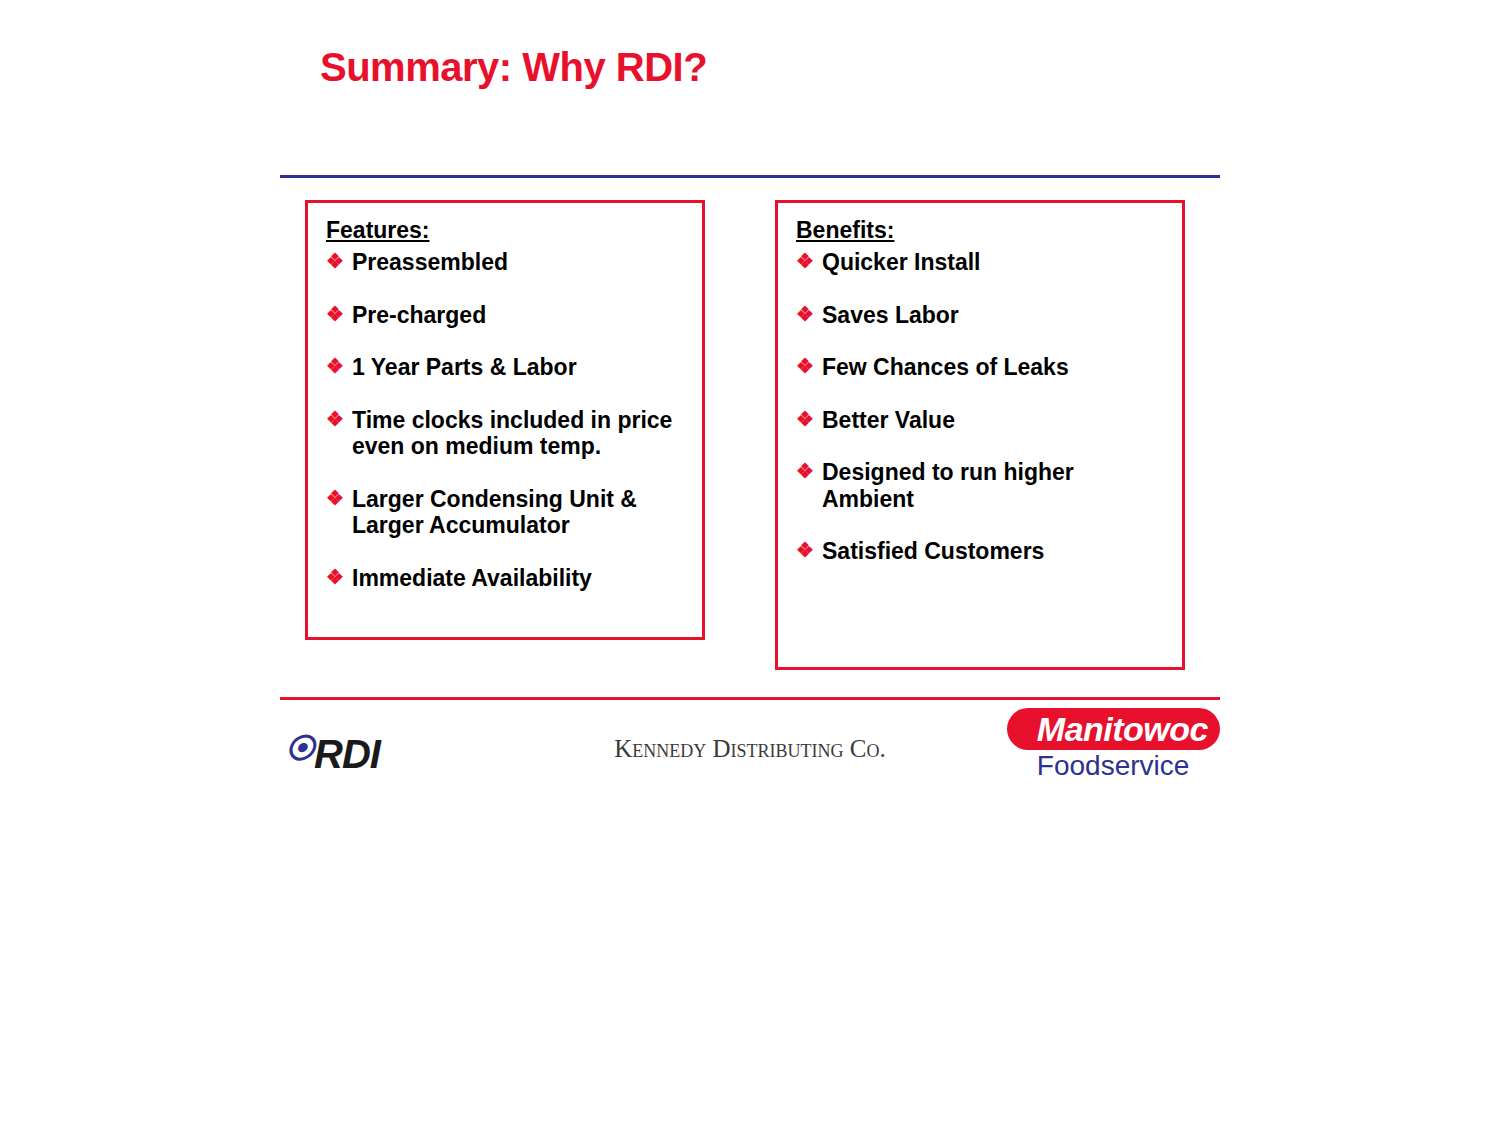Summary: Why RDI?
Features:
Preassembled
Pre-charged
1 Year Parts & Labor
Time clocks included in price even on medium temp.
Larger Condensing Unit & Larger Accumulator
Immediate Availability
Benefits:
Quicker Install
Saves Labor
Few Chances of Leaks
Better Value
Designed to run higher Ambient
Satisfied Customers
⦿RDI
Kennedy Distributing Co.
Manitowoc Foodservice